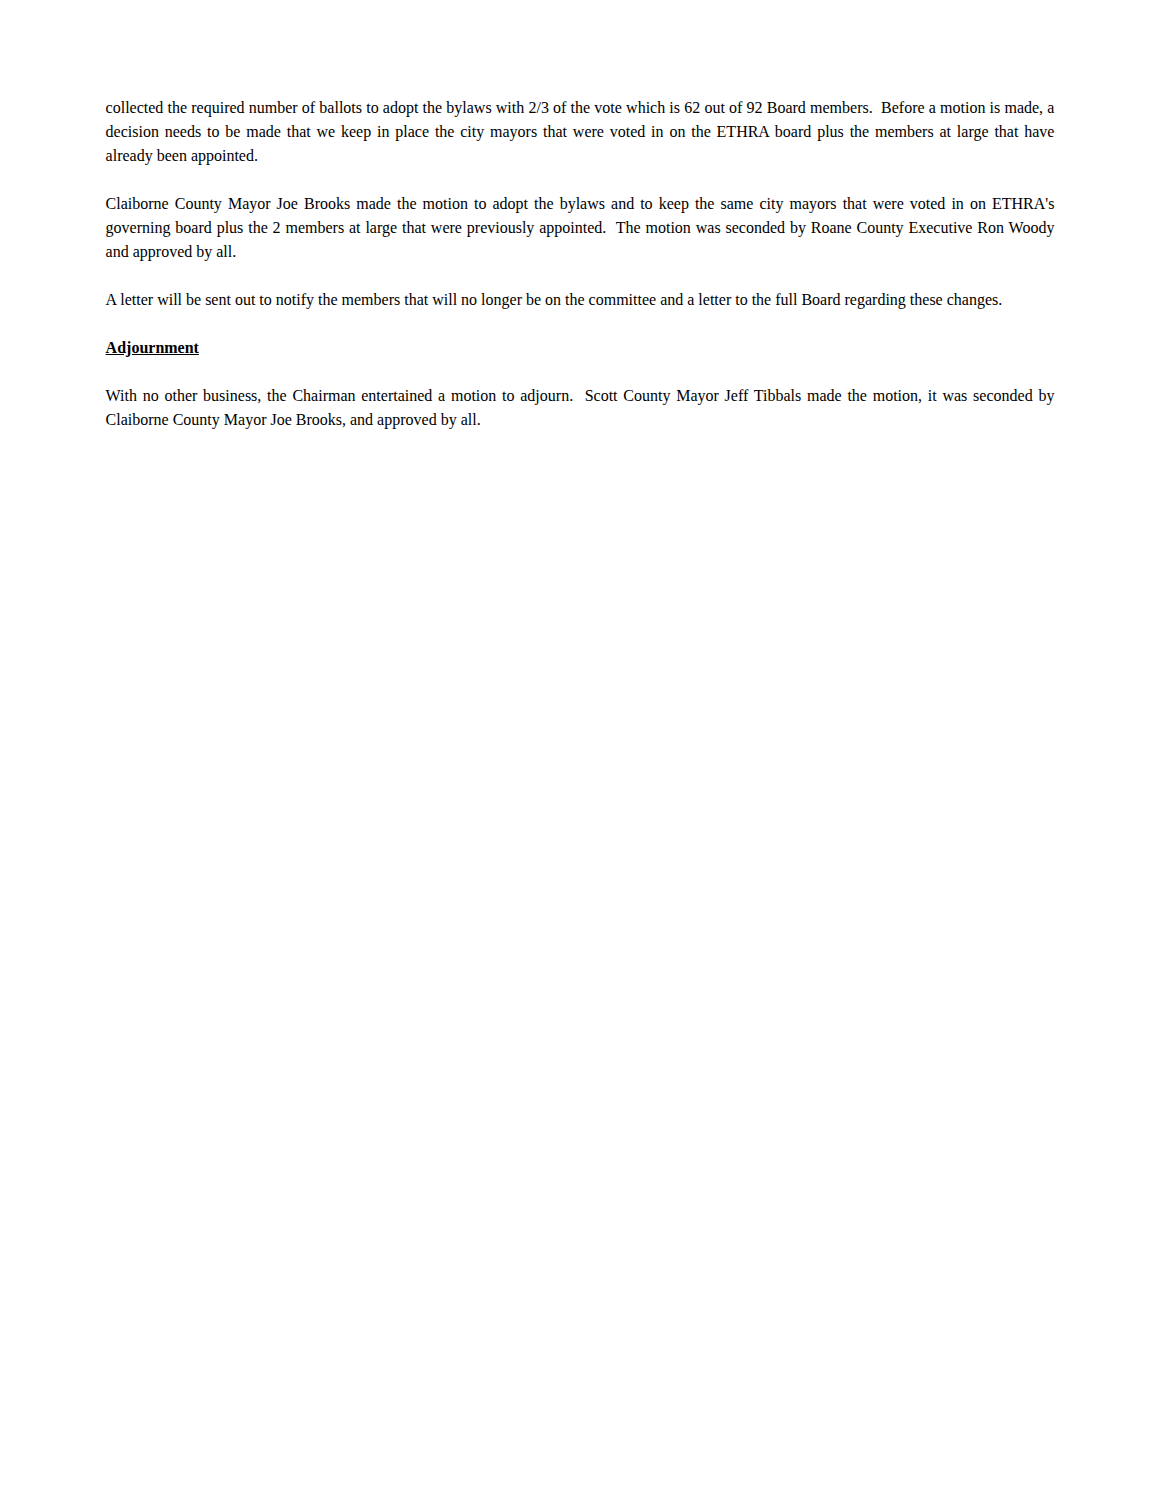collected the required number of ballots to adopt the bylaws with 2/3 of the vote which is 62 out of 92 Board members. Before a motion is made, a decision needs to be made that we keep in place the city mayors that were voted in on the ETHRA board plus the members at large that have already been appointed.
Claiborne County Mayor Joe Brooks made the motion to adopt the bylaws and to keep the same city mayors that were voted in on ETHRA's governing board plus the 2 members at large that were previously appointed. The motion was seconded by Roane County Executive Ron Woody and approved by all.
A letter will be sent out to notify the members that will no longer be on the committee and a letter to the full Board regarding these changes.
Adjournment
With no other business, the Chairman entertained a motion to adjourn. Scott County Mayor Jeff Tibbals made the motion, it was seconded by Claiborne County Mayor Joe Brooks, and approved by all.